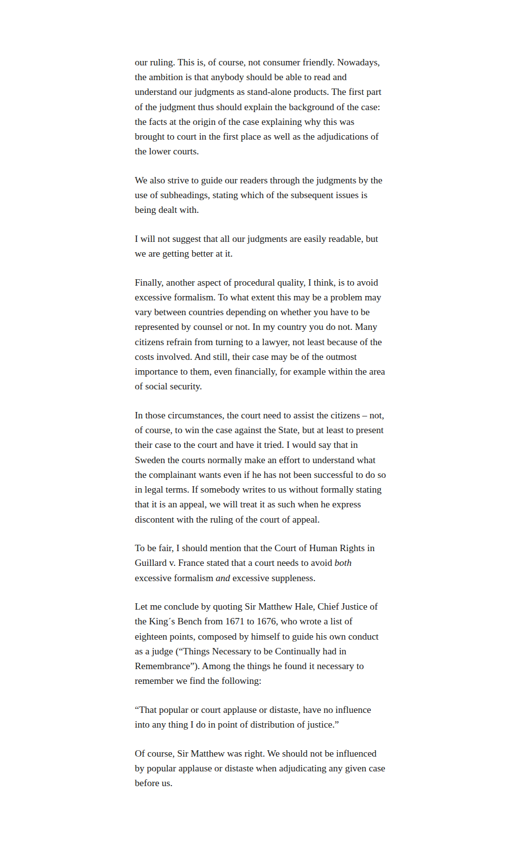our ruling. This is, of course, not consumer friendly. Nowadays, the ambition is that anybody should be able to read and understand our judgments as stand-alone products. The first part of the judgment thus should explain the background of the case: the facts at the origin of the case explaining why this was brought to court in the first place as well as the adjudications of the lower courts.
We also strive to guide our readers through the judgments by the use of subheadings, stating which of the subsequent issues is being dealt with.
I will not suggest that all our judgments are easily readable, but we are getting better at it.
Finally, another aspect of procedural quality, I think, is to avoid excessive formalism. To what extent this may be a problem may vary between countries depending on whether you have to be represented by counsel or not. In my country you do not. Many citizens refrain from turning to a lawyer, not least because of the costs involved. And still, their case may be of the outmost importance to them, even financially, for example within the area of social security.
In those circumstances, the court need to assist the citizens – not, of course, to win the case against the State, but at least to present their case to the court and have it tried. I would say that in Sweden the courts normally make an effort to understand what the complainant wants even if he has not been successful to do so in legal terms. If somebody writes to us without formally stating that it is an appeal, we will treat it as such when he express discontent with the ruling of the court of appeal.
To be fair, I should mention that the Court of Human Rights in Guillard v. France stated that a court needs to avoid both excessive formalism and excessive suppleness.
Let me conclude by quoting Sir Matthew Hale, Chief Justice of the King´s Bench from 1671 to 1676, who wrote a list of eighteen points, composed by himself to guide his own conduct as a judge (“Things Necessary to be Continually had in Remembrance”). Among the things he found it necessary to remember we find the following:
“That popular or court applause or distaste, have no influence into any thing I do in point of distribution of justice.”
Of course, Sir Matthew was right. We should not be influenced by popular applause or distaste when adjudicating any given case before us.